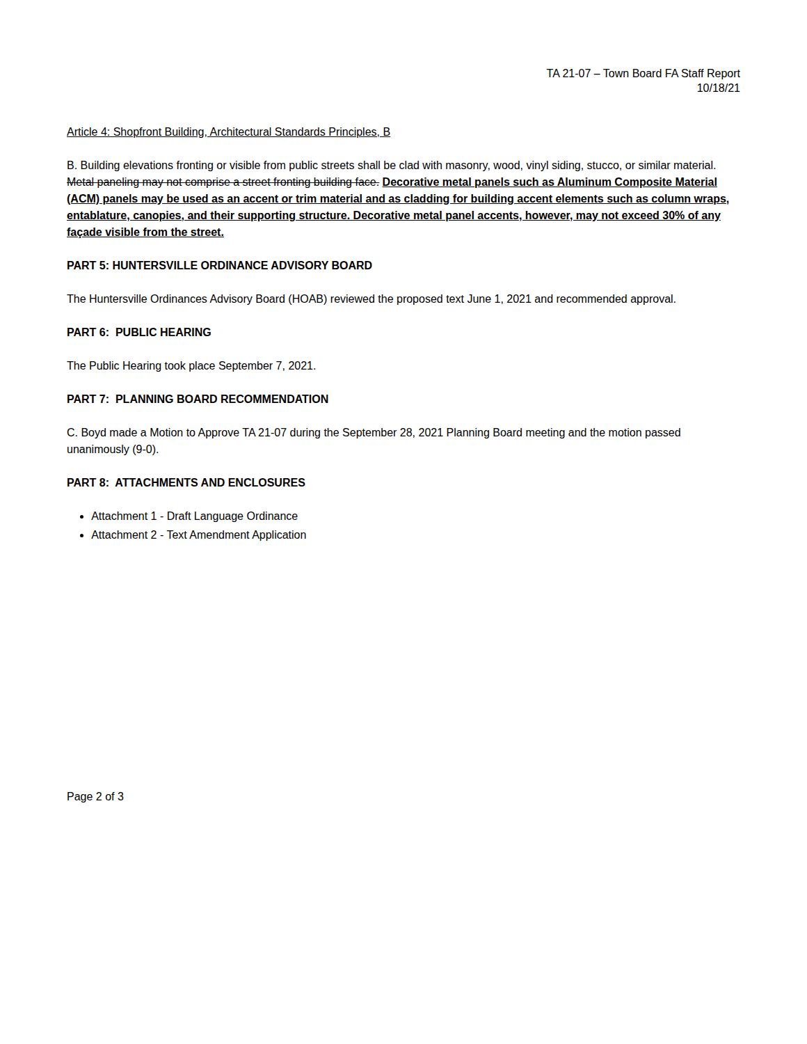TA 21-07 – Town Board FA Staff Report
10/18/21
Article 4: Shopfront Building, Architectural Standards Principles, B
B. Building elevations fronting or visible from public streets shall be clad with masonry, wood, vinyl siding, stucco, or similar material. Metal paneling may not comprise a street fronting building face. Decorative metal panels such as Aluminum Composite Material (ACM) panels may be used as an accent or trim material and as cladding for building accent elements such as column wraps, entablature, canopies, and their supporting structure. Decorative metal panel accents, however, may not exceed 30% of any façade visible from the street.
PART 5: HUNTERSVILLE ORDINANCE ADVISORY BOARD
The Huntersville Ordinances Advisory Board (HOAB) reviewed the proposed text June 1, 2021 and recommended approval.
PART 6: PUBLIC HEARING
The Public Hearing took place September 7, 2021.
PART 7: PLANNING BOARD RECOMMENDATION
C. Boyd made a Motion to Approve TA 21-07 during the September 28, 2021 Planning Board meeting and the motion passed unanimously (9-0).
PART 8: ATTACHMENTS AND ENCLOSURES
Attachment 1 - Draft Language Ordinance
Attachment 2 - Text Amendment Application
Page 2 of 3